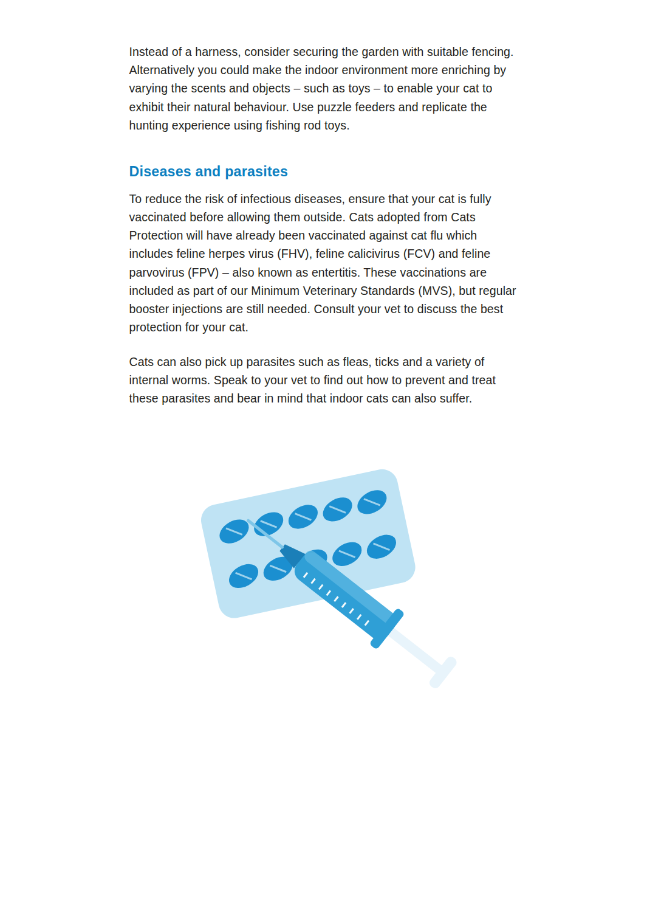Instead of a harness, consider securing the garden with suitable fencing. Alternatively you could make the indoor environment more enriching by varying the scents and objects – such as toys – to enable your cat to exhibit their natural behaviour. Use puzzle feeders and replicate the hunting experience using fishing rod toys.
Diseases and parasites
To reduce the risk of infectious diseases, ensure that your cat is fully vaccinated before allowing them outside. Cats adopted from Cats Protection will have already been vaccinated against cat flu which includes feline herpes virus (FHV), feline calicivirus (FCV) and feline parvovirus (FPV) – also known as entertitis. These vaccinations are included as part of our Minimum Veterinary Standards (MVS), but regular booster injections are still needed. Consult your vet to discuss the best protection for your cat.
Cats can also pick up parasites such as fleas, ticks and a variety of internal worms. Speak to your vet to find out how to prevent and treat these parasites and bear in mind that indoor cats can also suffer.